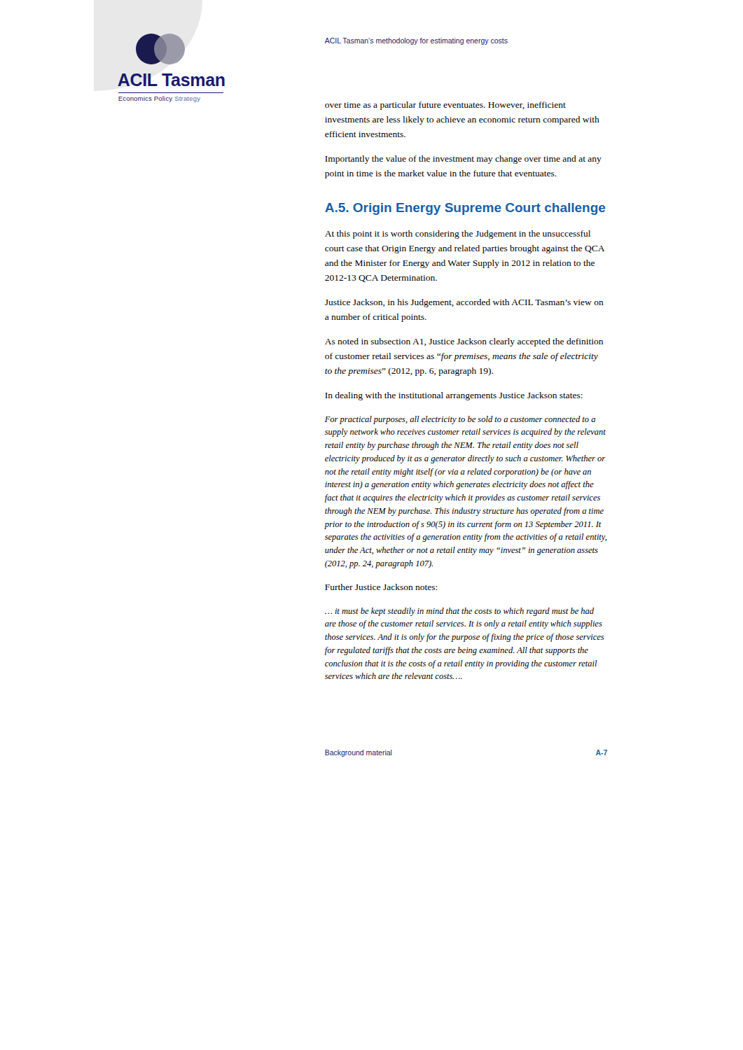ACIL Tasman
Economics Policy Strategy
ACIL Tasman’s methodology for estimating energy costs
over time as a particular future eventuates. However, inefficient investments are less likely to achieve an economic return compared with efficient investments.
Importantly the value of the investment may change over time and at any point in time is the market value in the future that eventuates.
A.5. Origin Energy Supreme Court challenge
At this point it is worth considering the Judgement in the unsuccessful court case that Origin Energy and related parties brought against the QCA and the Minister for Energy and Water Supply in 2012 in relation to the 2012-13 QCA Determination.
Justice Jackson, in his Judgement, accorded with ACIL Tasman’s view on a number of critical points.
As noted in subsection A1, Justice Jackson clearly accepted the definition of customer retail services as “for premises, means the sale of electricity to the premises” (2012, pp. 6, paragraph 19).
In dealing with the institutional arrangements Justice Jackson states:
For practical purposes, all electricity to be sold to a customer connected to a supply network who receives customer retail services is acquired by the relevant retail entity by purchase through the NEM. The retail entity does not sell electricity produced by it as a generator directly to such a customer. Whether or not the retail entity might itself (or via a related corporation) be (or have an interest in) a generation entity which generates electricity does not affect the fact that it acquires the electricity which it provides as customer retail services through the NEM by purchase. This industry structure has operated from a time prior to the introduction of s 90(5) in its current form on 13 September 2011. It separates the activities of a generation entity from the activities of a retail entity, under the Act, whether or not a retail entity may “invest” in generation assets (2012, pp. 24, paragraph 107).
Further Justice Jackson notes:
… it must be kept steadily in mind that the costs to which regard must be had are those of the customer retail services. It is only a retail entity which supplies those services. And it is only for the purpose of fixing the price of those services for regulated tariffs that the costs are being examined. All that supports the conclusion that it is the costs of a retail entity in providing the customer retail services which are the relevant costs….
Background material A-7